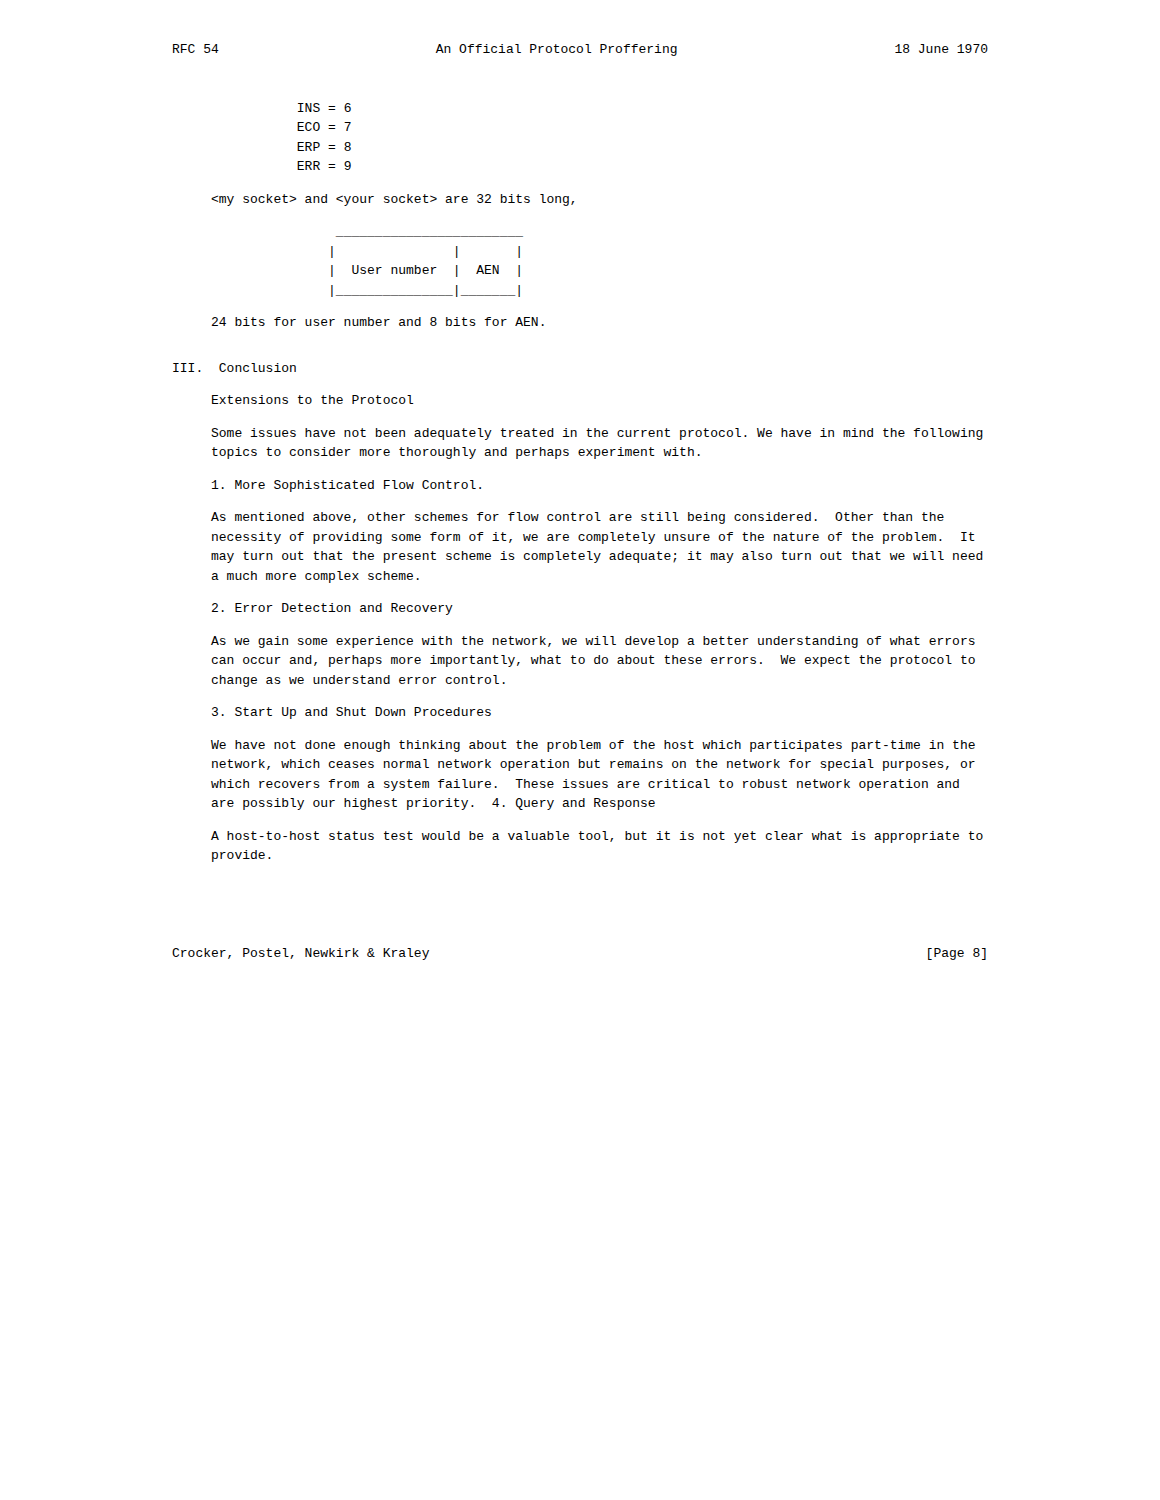RFC 54 An Official Protocol Proffering 18 June 1970
                INS = 6
                ECO = 7
                ERP = 8
                ERR = 9
<my socket> and <your socket> are 32 bits long,
                     ________________________
                    |               |       |
                    |  User number  |  AEN  |
                    |_______________|_______|
24 bits for user number and 8 bits for AEN.
III. Conclusion
Extensions to the Protocol
Some issues have not been adequately treated in the current protocol. We have in mind the following topics to consider more thoroughly and perhaps experiment with.
1. More Sophisticated Flow Control.
As mentioned above, other schemes for flow control are still being considered. Other than the necessity of providing some form of it, we are completely unsure of the nature of the problem. It may turn out that the present scheme is completely adequate; it may also turn out that we will need a much more complex scheme.
2. Error Detection and Recovery
As we gain some experience with the network, we will develop a better understanding of what errors can occur and, perhaps more importantly, what to do about these errors. We expect the protocol to change as we understand error control.
3. Start Up and Shut Down Procedures
We have not done enough thinking about the problem of the host which participates part-time in the network, which ceases normal network operation but remains on the network for special purposes, or which recovers from a system failure. These issues are critical to robust network operation and are possibly our highest priority. 4. Query and Response
A host-to-host status test would be a valuable tool, but it is not yet clear what is appropriate to provide.
Crocker, Postel, Newkirk & Kraley [Page 8]